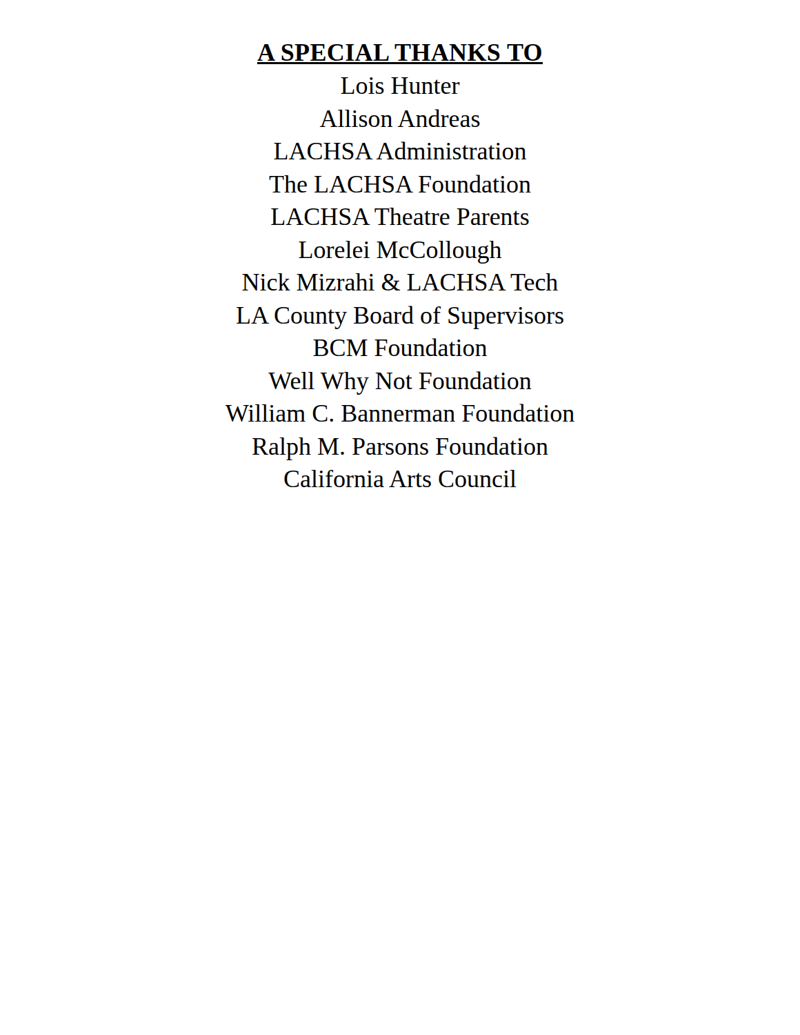A SPECIAL THANKS TO
Lois Hunter
Allison Andreas
LACHSA Administration
The LACHSA Foundation
LACHSA Theatre Parents
Lorelei McCollough
Nick Mizrahi & LACHSA Tech
LA County Board of Supervisors
BCM Foundation
Well Why Not Foundation
William C. Bannerman Foundation
Ralph M. Parsons Foundation
California Arts Council